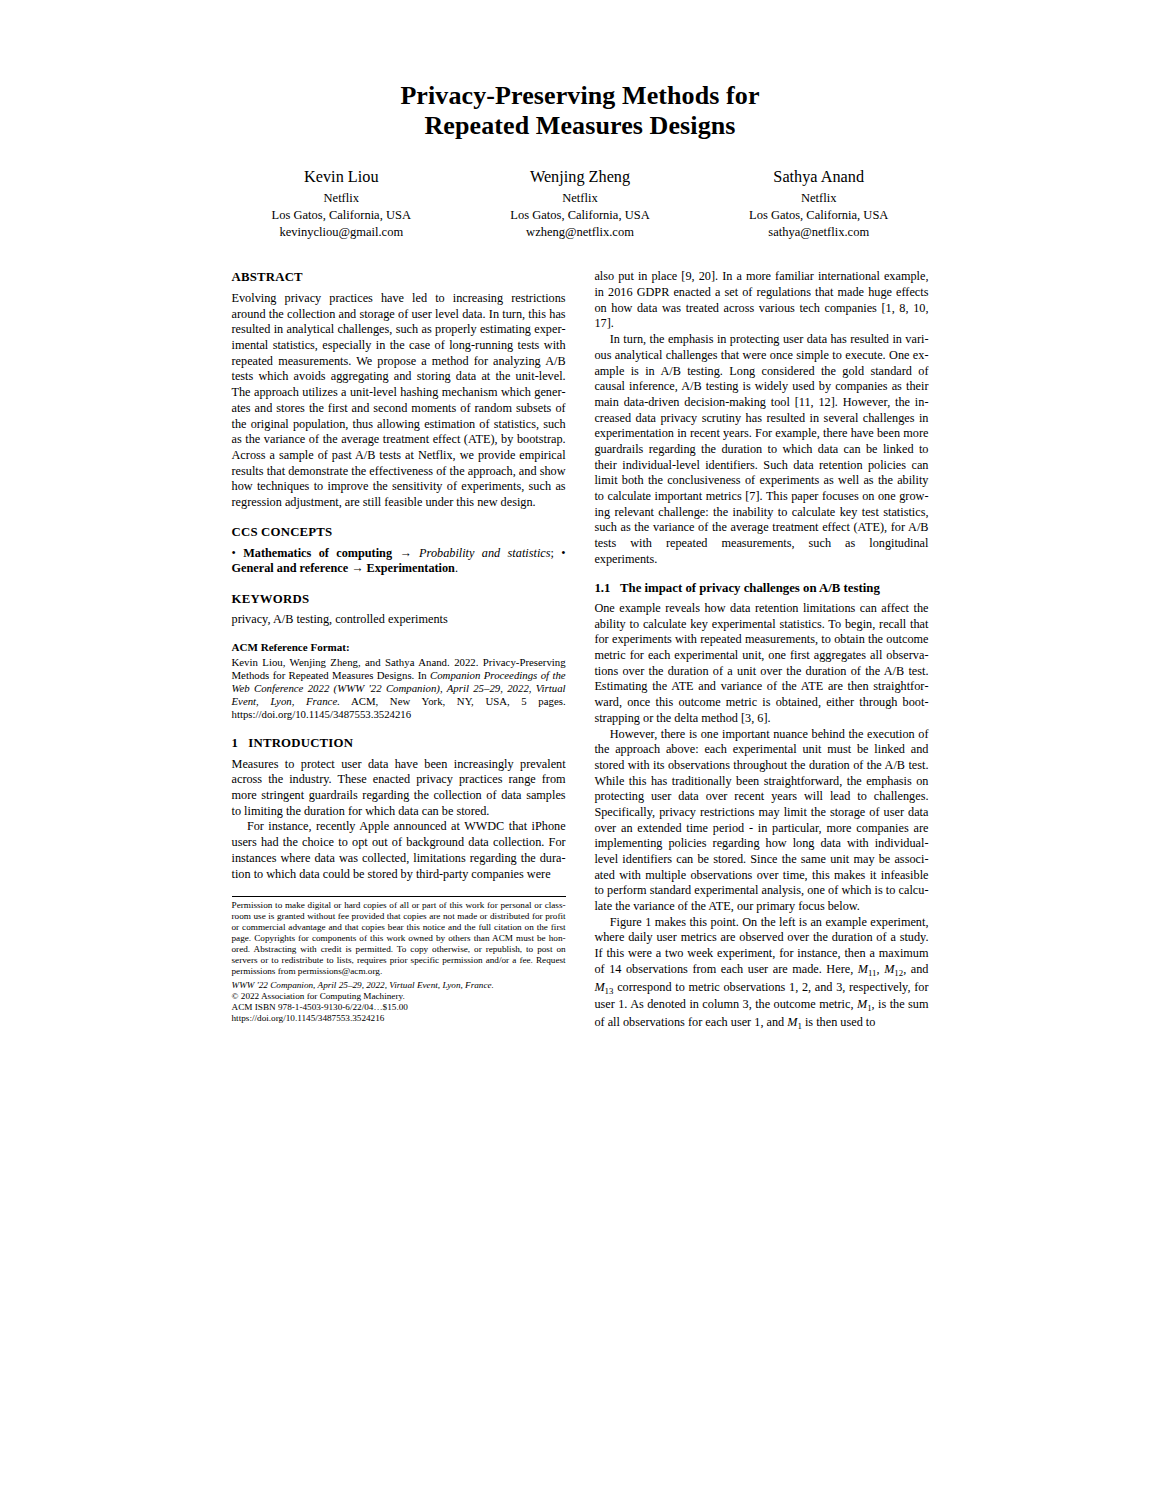Privacy-Preserving Methods for
Repeated Measures Designs
Kevin Liou
Netflix
Los Gatos, California, USA
kevinycliou@gmail.com
Wenjing Zheng
Netflix
Los Gatos, California, USA
wzheng@netflix.com
Sathya Anand
Netflix
Los Gatos, California, USA
sathya@netflix.com
Abstract
Evolving privacy practices have led to increasing restrictions around the collection and storage of user level data. In turn, this has resulted in analytical challenges, such as properly estimating experimental statistics, especially in the case of long-running tests with repeated measurements. We propose a method for analyzing A/B tests which avoids aggregating and storing data at the unit-level. The approach utilizes a unit-level hashing mechanism which generates and stores the first and second moments of random subsets of the original population, thus allowing estimation of statistics, such as the variance of the average treatment effect (ATE), by bootstrap. Across a sample of past A/B tests at Netflix, we provide empirical results that demonstrate the effectiveness of the approach, and show how techniques to improve the sensitivity of experiments, such as regression adjustment, are still feasible under this new design.
CCS Concepts
• Mathematics of computing → Probability and statistics; • General and reference → Experimentation.
Keywords
privacy, A/B testing, controlled experiments
ACM Reference Format:
Kevin Liou, Wenjing Zheng, and Sathya Anand. 2022. Privacy-Preserving Methods for Repeated Measures Designs. In Companion Proceedings of the Web Conference 2022 (WWW '22 Companion), April 25–29, 2022, Virtual Event, Lyon, France. ACM, New York, NY, USA, 5 pages. https://doi.org/10.1145/3487553.3524216
1 Introduction
Measures to protect user data have been increasingly prevalent across the industry. These enacted privacy practices range from more stringent guardrails regarding the collection of data samples to limiting the duration for which data can be stored.
For instance, recently Apple announced at WWDC that iPhone users had the choice to opt out of background data collection. For instances where data was collected, limitations regarding the duration to which data could be stored by third-party companies were
Permission to make digital or hard copies of all or part of this work for personal or classroom use is granted without fee provided that copies are not made or distributed for profit or commercial advantage and that copies bear this notice and the full citation on the first page. Copyrights for components of this work owned by others than ACM must be honored. Abstracting with credit is permitted. To copy otherwise, or republish, to post on servers or to redistribute to lists, requires prior specific permission and/or a fee. Request permissions from permissions@acm.org.
WWW '22 Companion, April 25–29, 2022, Virtual Event, Lyon, France.
© 2022 Association for Computing Machinery.
ACM ISBN 978-1-4503-9130-6/22/04…$15.00
https://doi.org/10.1145/3487553.3524216
also put in place [9, 20]. In a more familiar international example, in 2016 GDPR enacted a set of regulations that made huge effects on how data was treated across various tech companies [1, 8, 10, 17].
In turn, the emphasis in protecting user data has resulted in various analytical challenges that were once simple to execute. One example is in A/B testing. Long considered the gold standard of causal inference, A/B testing is widely used by companies as their main data-driven decision-making tool [11, 12]. However, the increased data privacy scrutiny has resulted in several challenges in experimentation in recent years. For example, there have been more guardrails regarding the duration to which data can be linked to their individual-level identifiers. Such data retention policies can limit both the conclusiveness of experiments as well as the ability to calculate important metrics [7]. This paper focuses on one growing relevant challenge: the inability to calculate key test statistics, such as the variance of the average treatment effect (ATE), for A/B tests with repeated measurements, such as longitudinal experiments.
1.1 The impact of privacy challenges on A/B testing
One example reveals how data retention limitations can affect the ability to calculate key experimental statistics. To begin, recall that for experiments with repeated measurements, to obtain the outcome metric for each experimental unit, one first aggregates all observations over the duration of a unit over the duration of the A/B test. Estimating the ATE and variance of the ATE are then straightforward, once this outcome metric is obtained, either through bootstrapping or the delta method [3, 6].
However, there is one important nuance behind the execution of the approach above: each experimental unit must be linked and stored with its observations throughout the duration of the A/B test. While this has traditionally been straightforward, the emphasis on protecting user data over recent years will lead to challenges. Specifically, privacy restrictions may limit the storage of user data over an extended time period - in particular, more companies are implementing policies regarding how long data with individual-level identifiers can be stored. Since the same unit may be associated with multiple observations over time, this makes it infeasible to perform standard experimental analysis, one of which is to calculate the variance of the ATE, our primary focus below.
Figure 1 makes this point. On the left is an example experiment, where daily user metrics are observed over the duration of a study. If this were a two week experiment, for instance, then a maximum of 14 observations from each user are made. Here, M11, M12, and M13 correspond to metric observations 1, 2, and 3, respectively, for user 1. As denoted in column 3, the outcome metric, M1, is the sum of all observations for each user 1, and M1 is then used to